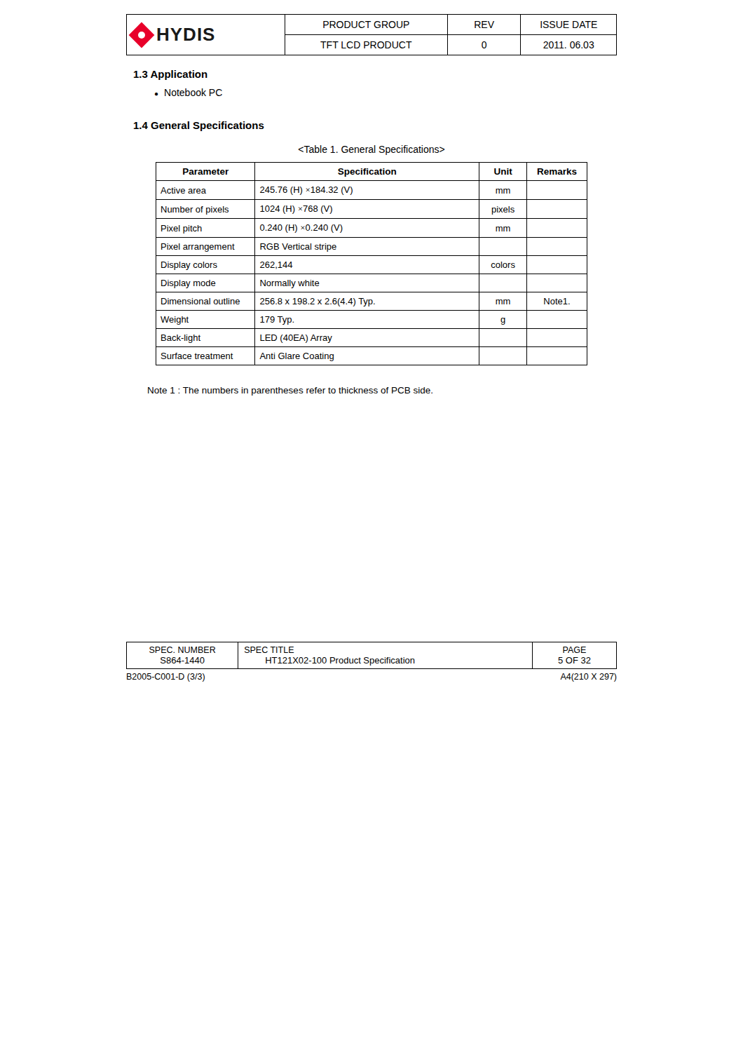| HYDIS | PRODUCT GROUP | REV | ISSUE DATE |
| TFT LCD PRODUCT | 0 | 2011. 06.03 |
1.3 Application
Notebook PC
1.4 General Specifications
<Table 1. General Specifications>
| Parameter | Specification | Unit | Remarks |
| --- | --- | --- | --- |
| Active area | 245.76 (H) × 184.32 (V) | mm | |
| Number of pixels | 1024 (H) × 768 (V) | pixels | |
| Pixel pitch | 0.240 (H) × 0.240 (V) | mm | |
| Pixel arrangement | RGB Vertical stripe | | |
| Display colors | 262,144 | colors | |
| Display mode | Normally white | | |
| Dimensional outline | 256.8 x 198.2 x 2.6(4.4) Typ. | mm | Note1. |
| Weight | 179 Typ. | g | |
| Back-light | LED (40EA) Array | | |
| Surface treatment | Anti Glare Coating | | |
Note 1 : The numbers in parentheses refer to thickness of PCB side.
| SPEC. NUMBER S864-1440 | SPEC TITLE HT121X02-100 Product Specification | PAGE 5 OF 32 |
B2005-C001-D (3/3) A4(210 X 297)